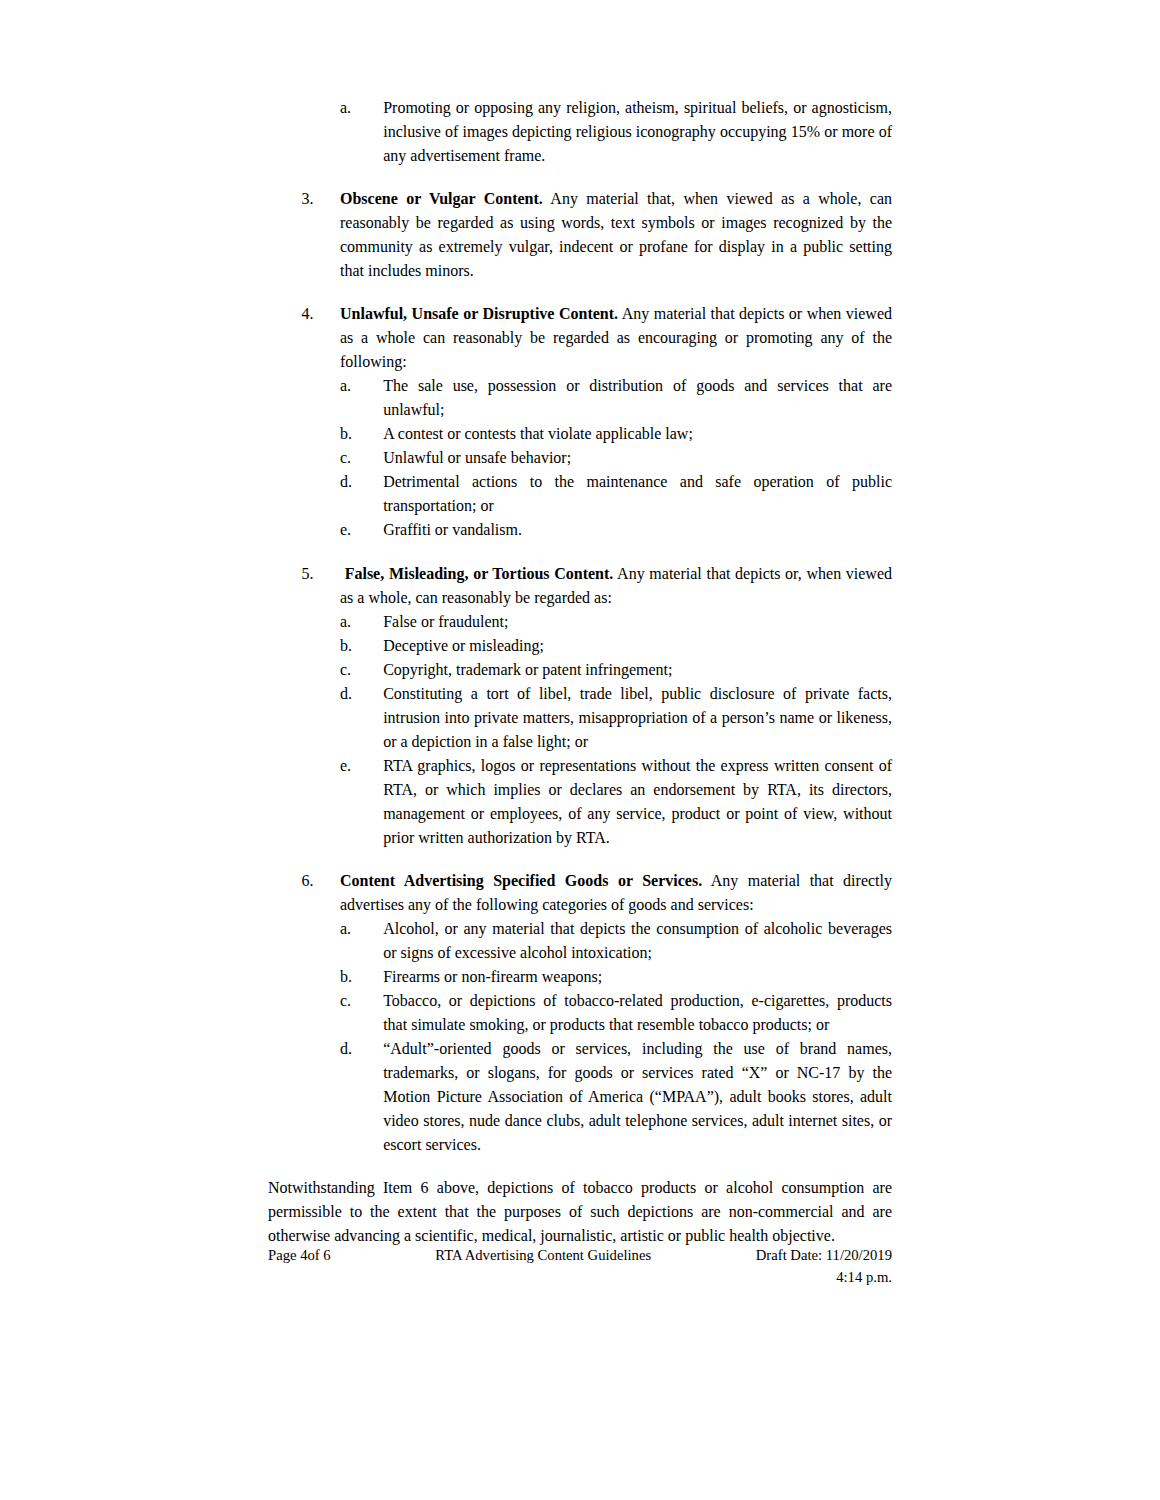a. Promoting or opposing any religion, atheism, spiritual beliefs, or agnosticism, inclusive of images depicting religious iconography occupying 15% or more of any advertisement frame.
3.
Obscene or Vulgar Content. Any material that, when viewed as a whole, can reasonably be regarded as using words, text symbols or images recognized by the community as extremely vulgar, indecent or profane for display in a public setting that includes minors.
4.
Unlawful, Unsafe or Disruptive Content. Any material that depicts or when viewed as a whole can reasonably be regarded as encouraging or promoting any of the following:
a. The sale use, possession or distribution of goods and services that are unlawful;
b. A contest or contests that violate applicable law;
c. Unlawful or unsafe behavior;
d. Detrimental actions to the maintenance and safe operation of public transportation; or
e. Graffiti or vandalism.
5.
False, Misleading, or Tortious Content. Any material that depicts or, when viewed as a whole, can reasonably be regarded as:
a. False or fraudulent;
b. Deceptive or misleading;
c. Copyright, trademark or patent infringement;
d. Constituting a tort of libel, trade libel, public disclosure of private facts, intrusion into private matters, misappropriation of a person’s name or likeness, or a depiction in a false light; or
e. RTA graphics, logos or representations without the express written consent of RTA, or which implies or declares an endorsement by RTA, its directors, management or employees, of any service, product or point of view, without prior written authorization by RTA.
6.
Content Advertising Specified Goods or Services. Any material that directly advertises any of the following categories of goods and services:
a. Alcohol, or any material that depicts the consumption of alcoholic beverages or signs of excessive alcohol intoxication;
b. Firearms or non-firearm weapons;
c. Tobacco, or depictions of tobacco-related production, e-cigarettes, products that simulate smoking, or products that resemble tobacco products; or
d.“Adult”-oriented goods or services, including the use of brand names, trademarks, or slogans, for goods or services rated “X” or NC-17 by the Motion Picture Association of America (“MPAA”), adult books stores, adult video stores, nude dance clubs, adult telephone services, adult internet sites, or escort services.
Notwithstanding Item 6 above, depictions of tobacco products or alcohol consumption are permissible to the extent that the purposes of such depictions are non-commercial and are otherwise advancing a scientific, medical, journalistic, artistic or public health objective.
Page 4of 6 RTA Advertising Content Guidelines Draft Date: 11/20/20194:14 p.m.